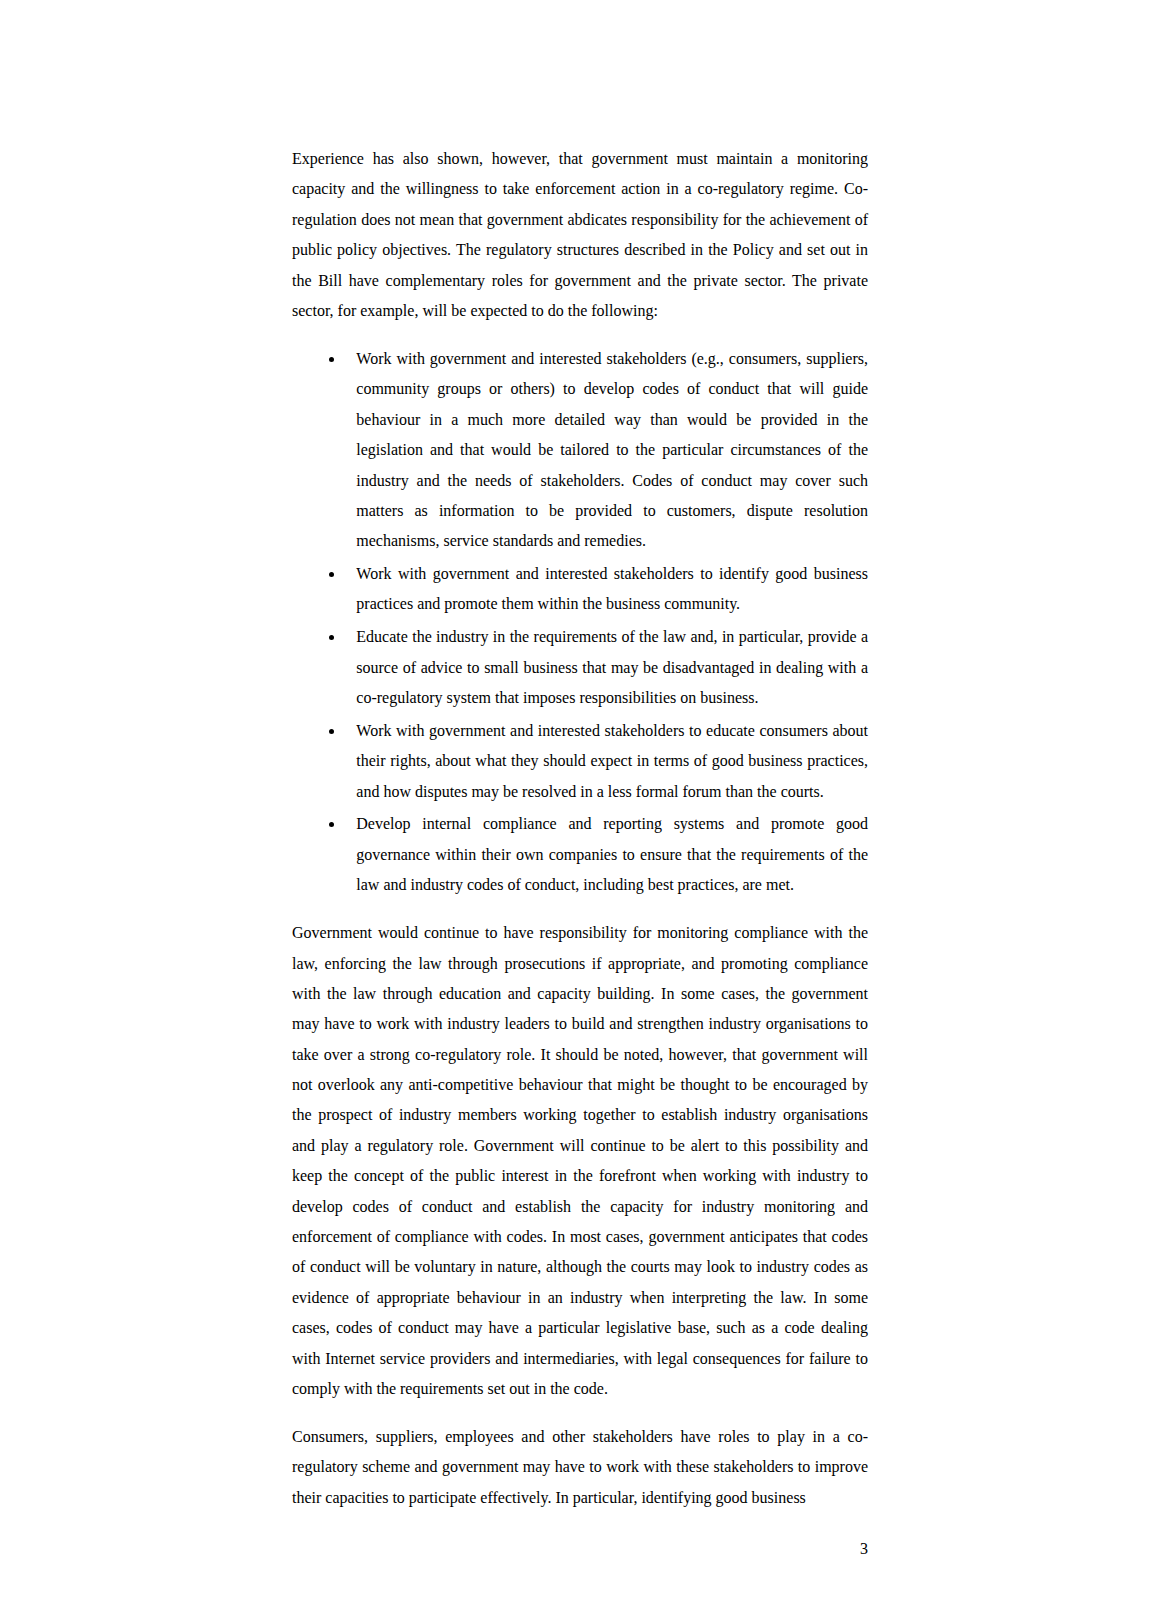Experience has also shown, however, that government must maintain a monitoring capacity and the willingness to take enforcement action in a co-regulatory regime. Co-regulation does not mean that government abdicates responsibility for the achievement of public policy objectives. The regulatory structures described in the Policy and set out in the Bill have complementary roles for government and the private sector. The private sector, for example, will be expected to do the following:
Work with government and interested stakeholders (e.g., consumers, suppliers, community groups or others) to develop codes of conduct that will guide behaviour in a much more detailed way than would be provided in the legislation and that would be tailored to the particular circumstances of the industry and the needs of stakeholders. Codes of conduct may cover such matters as information to be provided to customers, dispute resolution mechanisms, service standards and remedies.
Work with government and interested stakeholders to identify good business practices and promote them within the business community.
Educate the industry in the requirements of the law and, in particular, provide a source of advice to small business that may be disadvantaged in dealing with a co-regulatory system that imposes responsibilities on business.
Work with government and interested stakeholders to educate consumers about their rights, about what they should expect in terms of good business practices, and how disputes may be resolved in a less formal forum than the courts.
Develop internal compliance and reporting systems and promote good governance within their own companies to ensure that the requirements of the law and industry codes of conduct, including best practices, are met.
Government would continue to have responsibility for monitoring compliance with the law, enforcing the law through prosecutions if appropriate, and promoting compliance with the law through education and capacity building. In some cases, the government may have to work with industry leaders to build and strengthen industry organisations to take over a strong co-regulatory role. It should be noted, however, that government will not overlook any anti-competitive behaviour that might be thought to be encouraged by the prospect of industry members working together to establish industry organisations and play a regulatory role. Government will continue to be alert to this possibility and keep the concept of the public interest in the forefront when working with industry to develop codes of conduct and establish the capacity for industry monitoring and enforcement of compliance with codes. In most cases, government anticipates that codes of conduct will be voluntary in nature, although the courts may look to industry codes as evidence of appropriate behaviour in an industry when interpreting the law. In some cases, codes of conduct may have a particular legislative base, such as a code dealing with Internet service providers and intermediaries, with legal consequences for failure to comply with the requirements set out in the code.
Consumers, suppliers, employees and other stakeholders have roles to play in a co-regulatory scheme and government may have to work with these stakeholders to improve their capacities to participate effectively. In particular, identifying good business
3